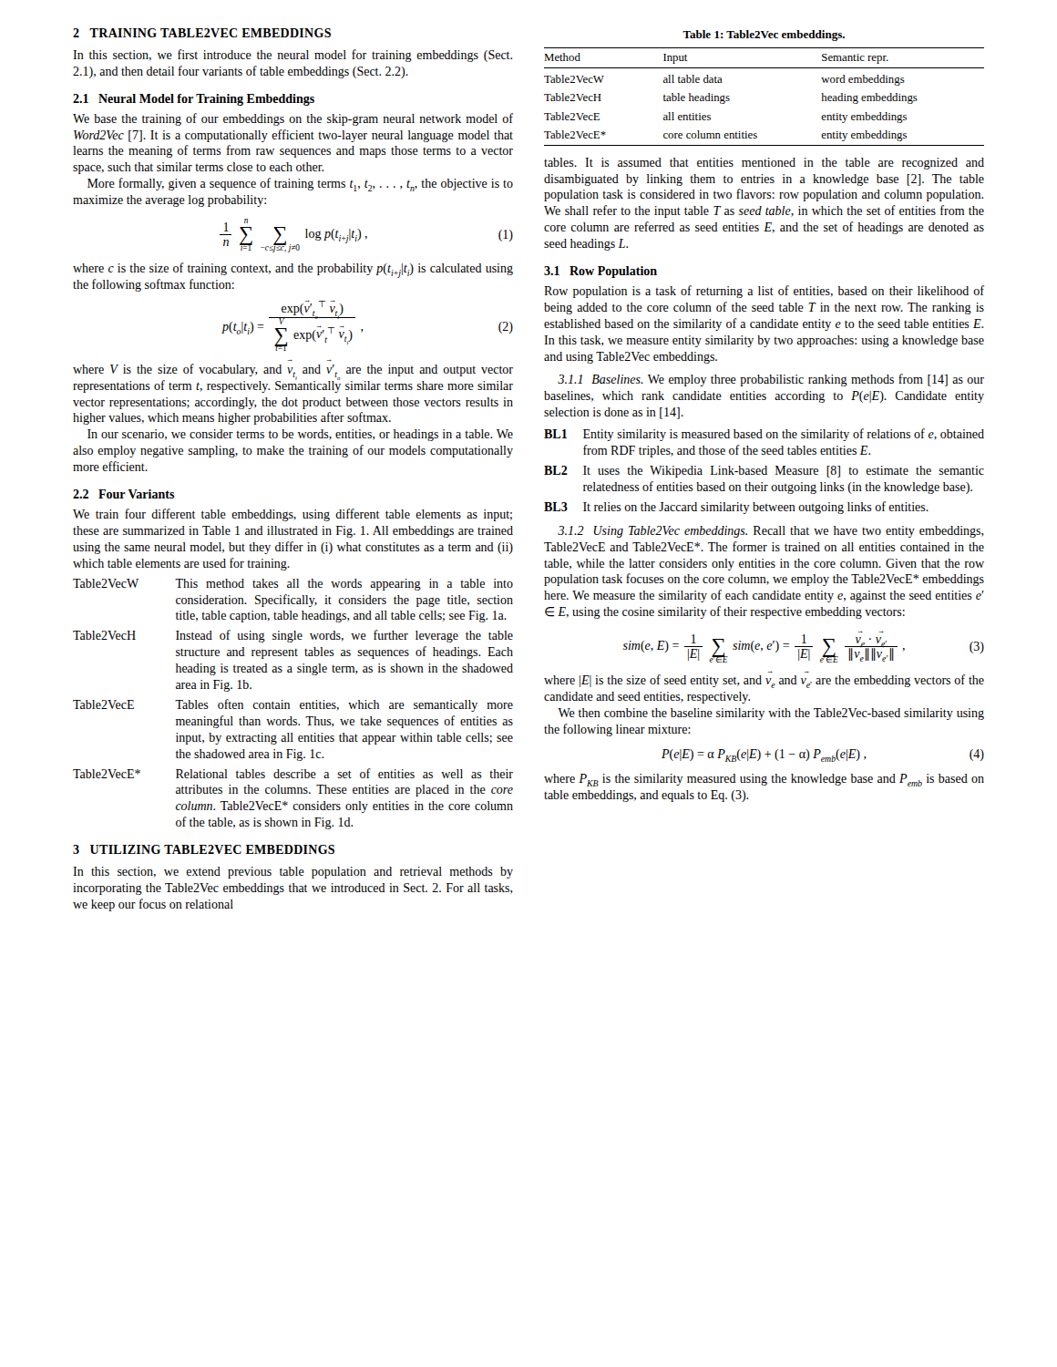2 TRAINING TABLE2VEC EMBEDDINGS
In this section, we first introduce the neural model for training embeddings (Sect. 2.1), and then detail four variants of table embeddings (Sect. 2.2).
2.1 Neural Model for Training Embeddings
We base the training of our embeddings on the skip-gram neural network model of Word2Vec [7]. It is a computationally efficient two-layer neural language model that learns the meaning of terms from raw sequences and maps those terms to a vector space, such that similar terms close to each other.
More formally, given a sequence of training terms t1, t2, . . . , tn, the objective is to maximize the average log probability:
1 n n∑i=1 ∑−c≤j≤c, j≠0 log p(ti+j|ti) ,
(1)
where c is the size of training context, and the probability p(ti+j|ti) is calculated using the following softmax function:
p(to|ti) = exp(v′to⊤ vti) V∑t=1 exp(v′t⊤ vti) ,
(2)
where V is the size of vocabulary, and vti and v′to are the input and output vector representations of term t, respectively. Semantically similar terms share more similar vector representations; accordingly, the dot product between those vectors results in higher values, which means higher probabilities after softmax.
In our scenario, we consider terms to be words, entities, or headings in a table. We also employ negative sampling, to make the training of our models computationally more efficient.
2.2 Four Variants
We train four different table embeddings, using different table elements as input; these are summarized in Table 1 and illustrated in Fig. 1. All embeddings are trained using the same neural model, but they differ in (i) what constitutes as a term and (ii) which table elements are used for training.
Table2VecW
This method takes all the words appearing in a table into consideration. Specifically, it considers the page title, section title, table caption, table headings, and all table cells; see Fig. 1a.
Table2VecH
Instead of using single words, we further leverage the table structure and represent tables as sequences of headings. Each heading is treated as a single term, as is shown in the shadowed area in Fig. 1b.
Table2VecE
Tables often contain entities, which are semantically more meaningful than words. Thus, we take sequences of entities as input, by extracting all entities that appear within table cells; see the shadowed area in Fig. 1c.
Table2VecE*
Relational tables describe a set of entities as well as their attributes in the columns. These entities are placed in the core column. Table2VecE* considers only entities in the core column of the table, as is shown in Fig. 1d.
3 UTILIZING TABLE2VEC EMBEDDINGS
In this section, we extend previous table population and retrieval methods by incorporating the Table2Vec embeddings that we introduced in Sect. 2. For all tasks, we keep our focus on relational
Table 1: Table2Vec embeddings.
| Method | Input | Semantic repr. |
| --- | --- | --- |
| Table2VecW | all table data | word embeddings |
| Table2VecH | table headings | heading embeddings |
| Table2VecE | all entities | entity embeddings |
| Table2VecE* | core column entities | entity embeddings |
tables. It is assumed that entities mentioned in the table are recognized and disambiguated by linking them to entries in a knowledge base [2]. The table population task is considered in two flavors: row population and column population. We shall refer to the input table T as seed table, in which the set of entities from the core column are referred as seed entities E, and the set of headings are denoted as seed headings L.
3.1 Row Population
Row population is a task of returning a list of entities, based on their likelihood of being added to the core column of the seed table T in the next row. The ranking is established based on the similarity of a candidate entity e to the seed table entities E. In this task, we measure entity similarity by two approaches: using a knowledge base and using Table2Vec embeddings.
3.1.1 Baselines. We employ three probabilistic ranking methods from [14] as our baselines, which rank candidate entities according to P(e|E). Candidate entity selection is done as in [14].
BL1
Entity similarity is measured based on the similarity of relations of e, obtained from RDF triples, and those of the seed tables entities E.
BL2
It uses the Wikipedia Link-based Measure [8] to estimate the semantic relatedness of entities based on their outgoing links (in the knowledge base).
BL3
It relies on the Jaccard similarity between outgoing links of entities.
3.1.2 Using Table2Vec embeddings. Recall that we have two entity embeddings, Table2VecE and Table2VecE*. The former is trained on all entities contained in the table, while the latter considers only entities in the core column. Given that the row population task focuses on the core column, we employ the Table2VecE* embeddings here. We measure the similarity of each candidate entity e, against the seed entities e′ ∈ E, using the cosine similarity of their respective embedding vectors:
sim(e, E) = 1|E| ∑e′∈E sim(e, e′) = 1|E| ∑e′∈E ve · ve′ ∥ve∥∥ve′∥ ,
(3)
where |E| is the size of seed entity set, and ve and ve′ are the embedding vectors of the candidate and seed entities, respectively.
We then combine the baseline similarity with the Table2Vec-based similarity using the following linear mixture:
P(e|E) = α PKB(e|E) + (1 − α) Pemb(e|E) ,
(4)
where PKB is the similarity measured using the knowledge base and Pemb is based on table embeddings, and equals to Eq. (3).